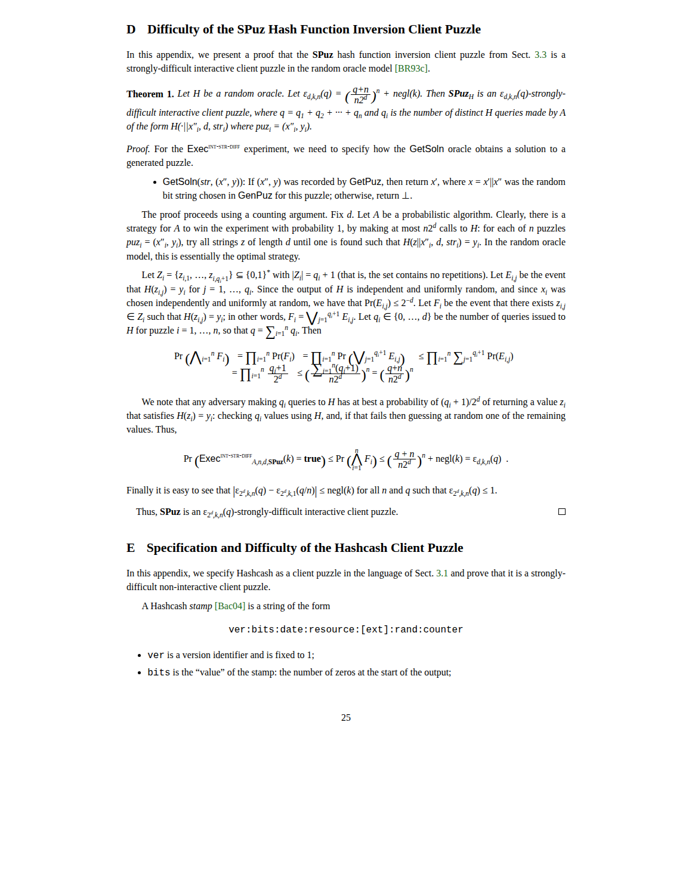DDifficulty of the SPuz Hash Function Inversion Client Puzzle
In this appendix, we present a proof that the SPuz hash function inversion client puzzle from Sect. 3.3 is a strongly-difficult interactive client puzzle in the random oracle model [BR93c].
Theorem 1. Let H be a random oracle. Let εd,k,n(q) = (q+n n2d)n + negl(k). Then SPuzH is an εd,k,n(q)-strongly-difficult interactive client puzzle, where q = q1 + q2 + ··· + qn and qi is the number of distinct H queries made by A of the form H(·||x″i, d, stri) where puzi = (x″i, yi).
Proof. For the Execint-str-diff experiment, we need to specify how the GetSoln oracle obtains a solution to a generated puzzle.
GetSoln(str, (x″, y)): If (x″, y) was recorded by GetPuz, then return x′, where x = x′||x″ was the random bit string chosen in GenPuz for this puzzle; otherwise, return ⊥.
The proof proceeds using a counting argument. Fix d. Let A be a probabilistic algorithm. Clearly, there is a strategy for A to win the experiment with probability 1, by making at most n2d calls to H: for each of n puzzles puzi = (x″i, yi), try all strings z of length d until one is found such that H(z||x″i, d, stri) = yi. In the random oracle model, this is essentially the optimal strategy.
Let Zi = {zi,1, …, zi,qi+1} ⊆ {0,1}* with |Zi| = qi + 1 (that is, the set contains no repetitions). Let Ei,j be the event that H(zi,j) = yi for j = 1, …, qi. Since the output of H is independent and uniformly random, and since xi was chosen independently and uniformly at random, we have that Pr(Ei,j) ≤ 2−d. Let Fi be the event that there exists zi,j ∈ Zi such that H(zi,j) = yi; in other words, Fi = ⋁j=1qi+1 Ei,j. Let qi ∈ {0, …, d} be the number of queries issued to H for puzzle i = 1, …, n, so that q = ∑i=1n qi. Then
Pr (⋀i=1n Fi) = ∏i=1n Pr(Fi) = ∏i=1n Pr (⋁j=1qi+1 Ei,j) ≤ ∏i=1n ∑j=1qi+1 Pr(Ei,j) = ∏i=1n qi+12d ≤ (∑i=1n(qi+1) n2d)n = (q+n n2d)n
We note that any adversary making qi queries to H has at best a probability of (qi + 1)/2d of returning a value zi that satisfies H(zi) = yi: checking qi values using H, and, if that fails then guessing at random one of the remaining values. Thus,
Pr (Execint-str-diffA,n,d,SPuz(k) = true) ≤ Pr (n⋀i=1 Fi) ≤ (q + n n2d)n + negl(k) = εd,k,n(q) .
Finally it is easy to see that |ε2d,k,n(q) − ε2d,k,1(q/n)| ≤ negl(k) for all n and q such that ε2d,k,n(q) ≤ 1.
Thus, SPuz is an ε2d,k,n(q)-strongly-difficult interactive client puzzle.
ESpecification and Difficulty of the Hashcash Client Puzzle
In this appendix, we specify Hashcash as a client puzzle in the language of Sect. 3.1 and prove that it is a strongly-difficult non-interactive client puzzle.
A Hashcash stamp [Bac04] is a string of the form
ver:bits:date:resource:[ext]:rand:counter
ver is a version identifier and is fixed to 1;
bits is the “value” of the stamp: the number of zeros at the start of the output;
25